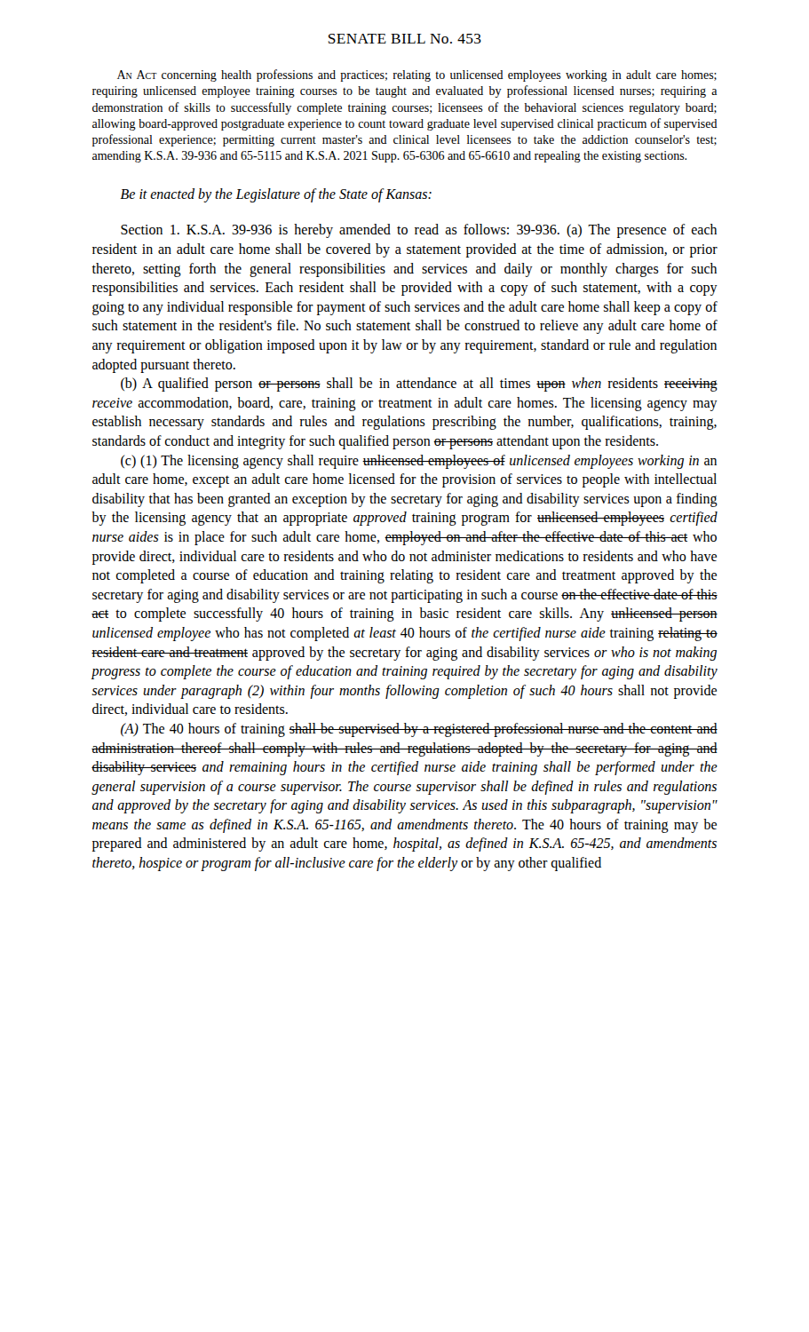SENATE BILL No. 453
An Act concerning health professions and practices; relating to unlicensed employees working in adult care homes; requiring unlicensed employee training courses to be taught and evaluated by professional licensed nurses; requiring a demonstration of skills to successfully complete training courses; licensees of the behavioral sciences regulatory board; allowing board-approved postgraduate experience to count toward graduate level supervised clinical practicum of supervised professional experience; permitting current master's and clinical level licensees to take the addiction counselor's test; amending K.S.A. 39-936 and 65-5115 and K.S.A. 2021 Supp. 65-6306 and 65-6610 and repealing the existing sections.
Be it enacted by the Legislature of the State of Kansas:
Section 1. K.S.A. 39-936 is hereby amended to read as follows: 39-936. (a) The presence of each resident in an adult care home shall be covered by a statement provided at the time of admission, or prior thereto, setting forth the general responsibilities and services and daily or monthly charges for such responsibilities and services. Each resident shall be provided with a copy of such statement, with a copy going to any individual responsible for payment of such services and the adult care home shall keep a copy of such statement in the resident's file. No such statement shall be construed to relieve any adult care home of any requirement or obligation imposed upon it by law or by any requirement, standard or rule and regulation adopted pursuant thereto.
(b) A qualified person or persons shall be in attendance at all times upon when residents receiving receive accommodation, board, care, training or treatment in adult care homes. The licensing agency may establish necessary standards and rules and regulations prescribing the number, qualifications, training, standards of conduct and integrity for such qualified person or persons attendant upon the residents.
(c) (1) The licensing agency shall require unlicensed employees of unlicensed employees working in an adult care home, except an adult care home licensed for the provision of services to people with intellectual disability that has been granted an exception by the secretary for aging and disability services upon a finding by the licensing agency that an appropriate approved training program for unlicensed employees certified nurse aides is in place for such adult care home, employed on and after the effective date of this act who provide direct, individual care to residents and who do not administer medications to residents and who have not completed a course of education and training relating to resident care and treatment approved by the secretary for aging and disability services or are not participating in such a course on the effective date of this act to complete successfully 40 hours of training in basic resident care skills. Any unlicensed person unlicensed employee who has not completed at least 40 hours of the certified nurse aide training relating to resident care and treatment approved by the secretary for aging and disability services or who is not making progress to complete the course of education and training required by the secretary for aging and disability services under paragraph (2) within four months following completion of such 40 hours shall not provide direct, individual care to residents.
(A) The 40 hours of training shall be supervised by a registered professional nurse and the content and administration thereof shall comply with rules and regulations adopted by the secretary for aging and disability services and remaining hours in the certified nurse aide training shall be performed under the general supervision of a course supervisor. The course supervisor shall be defined in rules and regulations and approved by the secretary for aging and disability services. As used in this subparagraph, "supervision" means the same as defined in K.S.A. 65-1165, and amendments thereto. The 40 hours of training may be prepared and administered by an adult care home, hospital, as defined in K.S.A. 65-425, and amendments thereto, hospice or program for all-inclusive care for the elderly or by any other qualified